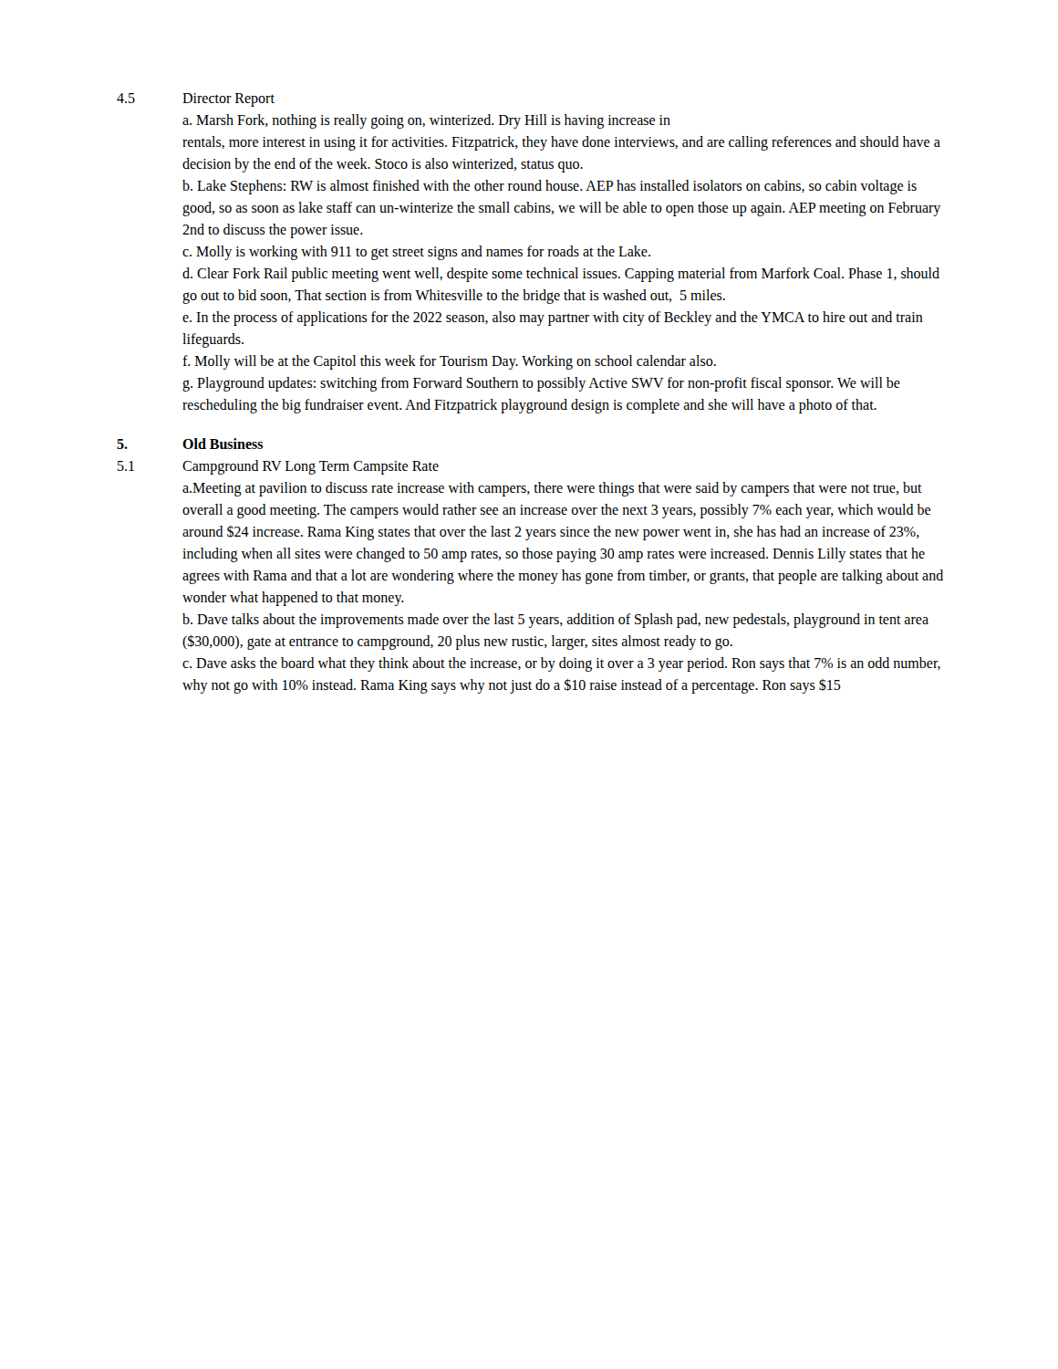4.5
Director Report
a. Marsh Fork, nothing is really going on, winterized. Dry Hill is having increase in
rentals, more interest in using it for activities. Fitzpatrick, they have done interviews, and are calling references and should have a decision by the end of the week. Stoco is also winterized, status quo.
b. Lake Stephens: RW is almost finished with the other round house. AEP has installed isolators on cabins, so cabin voltage is good, so as soon as lake staff can un-winterize the small cabins, we will be able to open those up again. AEP meeting on February 2nd to discuss the power issue.
c. Molly is working with 911 to get street signs and names for roads at the Lake.
d. Clear Fork Rail public meeting went well, despite some technical issues. Capping material from Marfork Coal. Phase 1, should go out to bid soon, That section is from Whitesville to the bridge that is washed out, 5 miles.
e. In the process of applications for the 2022 season, also may partner with city of Beckley and the YMCA to hire out and train lifeguards.
f. Molly will be at the Capitol this week for Tourism Day. Working on school calendar also.
g. Playground updates: switching from Forward Southern to possibly Active SWV for non-profit fiscal sponsor. We will be rescheduling the big fundraiser event. And Fitzpatrick playground design is complete and she will have a photo of that.
5.
Old Business
5.1
Campground RV Long Term Campsite Rate
a.Meeting at pavilion to discuss rate increase with campers, there were things that were said by campers that were not true, but overall a good meeting. The campers would rather see an increase over the next 3 years, possibly 7% each year, which would be around $24 increase. Rama King states that over the last 2 years since the new power went in, she has had an increase of 23%, including when all sites were changed to 50 amp rates, so those paying 30 amp rates were increased. Dennis Lilly states that he agrees with Rama and that a lot are wondering where the money has gone from timber, or grants, that people are talking about and wonder what happened to that money.
b. Dave talks about the improvements made over the last 5 years, addition of Splash pad, new pedestals, playground in tent area ($30,000), gate at entrance to campground, 20 plus new rustic, larger, sites almost ready to go.
c. Dave asks the board what they think about the increase, or by doing it over a 3 year period. Ron says that 7% is an odd number, why not go with 10% instead. Rama King says why not just do a $10 raise instead of a percentage. Ron says $15